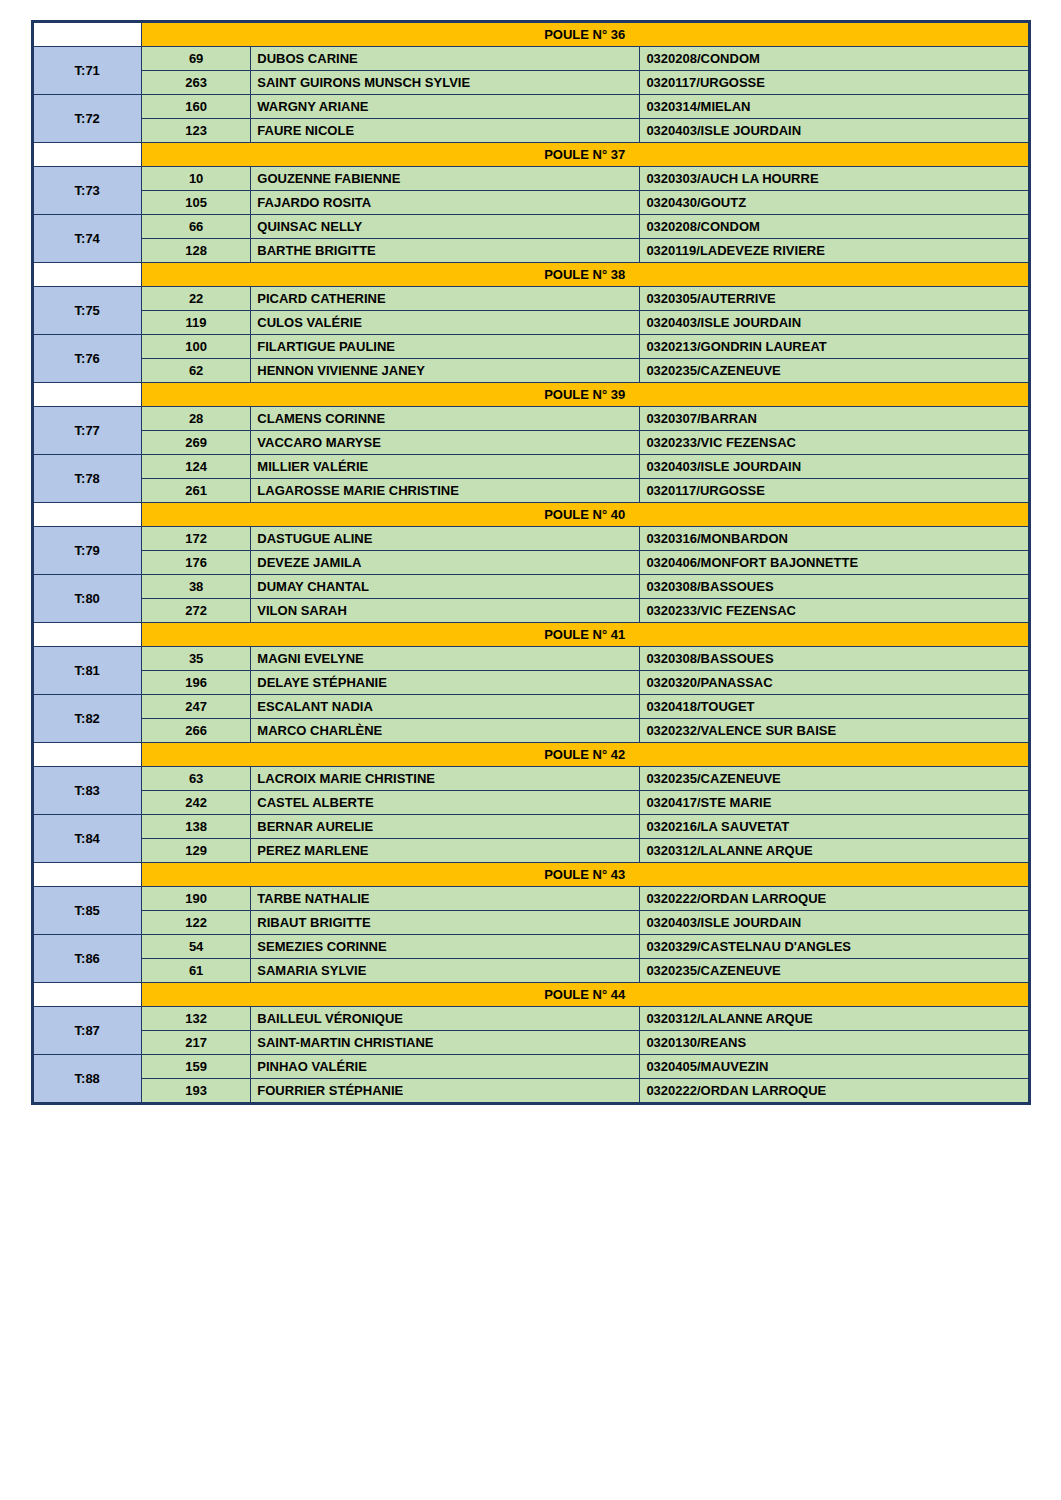| | POULE N° 36 |
| T:71 | 69 | DUBOS CARINE | 0320208/CONDOM |
| 263 | SAINT GUIRONS MUNSCH SYLVIE | 0320117/URGOSSE |
| T:72 | 160 | WARGNY ARIANE | 0320314/MIELAN |
| 123 | FAURE NICOLE | 0320403/ISLE JOURDAIN |
| | POULE N° 37 |
| T:73 | 10 | GOUZENNE FABIENNE | 0320303/AUCH LA HOURRE |
| 105 | FAJARDO ROSITA | 0320430/GOUTZ |
| T:74 | 66 | QUINSAC NELLY | 0320208/CONDOM |
| 128 | BARTHE BRIGITTE | 0320119/LADEVEZE RIVIERE |
| | POULE N° 38 |
| T:75 | 22 | PICARD CATHERINE | 0320305/AUTERRIVE |
| 119 | CULOS VALÉRIE | 0320403/ISLE JOURDAIN |
| T:76 | 100 | FILARTIGUE PAULINE | 0320213/GONDRIN LAUREAT |
| 62 | HENNON VIVIENNE JANEY | 0320235/CAZENEUVE |
| | POULE N° 39 |
| T:77 | 28 | CLAMENS CORINNE | 0320307/BARRAN |
| 269 | VACCARO MARYSE | 0320233/VIC FEZENSAC |
| T:78 | 124 | MILLIER VALÉRIE | 0320403/ISLE JOURDAIN |
| 261 | LAGAROSSE MARIE CHRISTINE | 0320117/URGOSSE |
| | POULE N° 40 |
| T:79 | 172 | DASTUGUE ALINE | 0320316/MONBARDON |
| 176 | DEVEZE JAMILA | 0320406/MONFORT BAJONNETTE |
| T:80 | 38 | DUMAY CHANTAL | 0320308/BASSOUES |
| 272 | VILON SARAH | 0320233/VIC FEZENSAC |
| | POULE N° 41 |
| T:81 | 35 | MAGNI EVELYNE | 0320308/BASSOUES |
| 196 | DELAYE STÉPHANIE | 0320320/PANASSAC |
| T:82 | 247 | ESCALANT NADIA | 0320418/TOUGET |
| 266 | MARCO CHARLÈNE | 0320232/VALENCE SUR BAISE |
| | POULE N° 42 |
| T:83 | 63 | LACROIX MARIE CHRISTINE | 0320235/CAZENEUVE |
| 242 | CASTEL ALBERTE | 0320417/STE MARIE |
| T:84 | 138 | BERNAR AURELIE | 0320216/LA SAUVETAT |
| 129 | PEREZ MARLENE | 0320312/LALANNE ARQUE |
| | POULE N° 43 |
| T:85 | 190 | TARBE NATHALIE | 0320222/ORDAN LARROQUE |
| 122 | RIBAUT BRIGITTE | 0320403/ISLE JOURDAIN |
| T:86 | 54 | SEMEZIES CORINNE | 0320329/CASTELNAU D'ANGLES |
| 61 | SAMARIA SYLVIE | 0320235/CAZENEUVE |
| | POULE N° 44 |
| T:87 | 132 | BAILLEUL VÉRONIQUE | 0320312/LALANNE ARQUE |
| 217 | SAINT-MARTIN CHRISTIANE | 0320130/REANS |
| T:88 | 159 | PINHAO VALÉRIE | 0320405/MAUVEZIN |
| 193 | FOURRIER STÉPHANIE | 0320222/ORDAN LARROQUE |